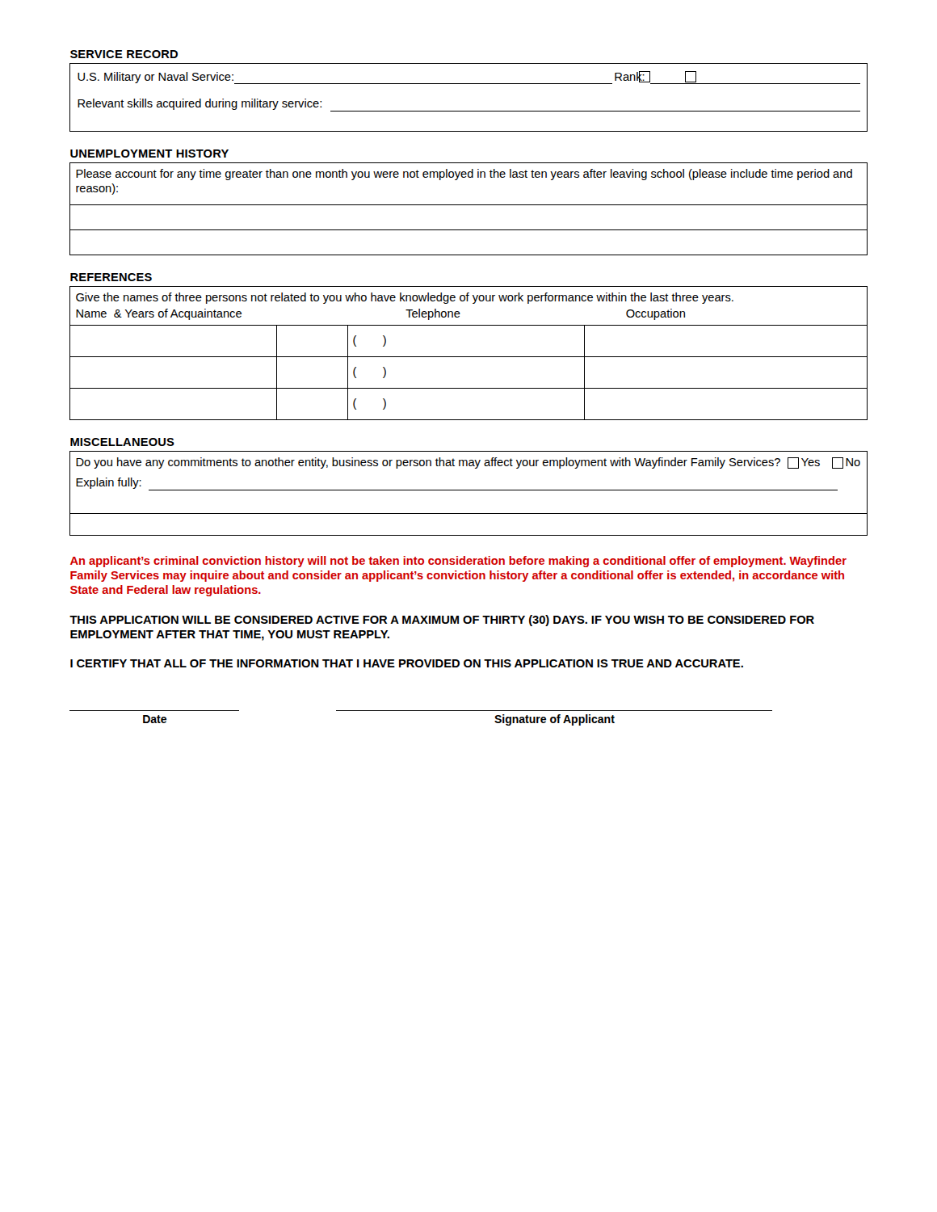SERVICE RECORD
U.S. Military or Naval Service: Rank:
Relevant skills acquired during military service:
UNEMPLOYMENT HISTORY
Please account for any time greater than one month you were not employed in the last ten years after leaving school (please include time period and reason):
REFERENCES
Give the names of three persons not related to you who have knowledge of your work performance within the last three years.
Name & Years of Acquaintance
Telephone
Occupation
| | | ( ) | |
| | | ( ) | |
| | | ( ) | |
MISCELLANEOUS
Do you have any commitments to another entity, business or person that may affect your employment with Wayfinder Family Services? Yes No
Explain fully:
An applicant’s criminal conviction history will not be taken into consideration before making a conditional offer of employment. Wayfinder Family Services may inquire about and consider an applicant’s conviction history after a conditional offer is extended, in accordance with State and Federal law regulations.
THIS APPLICATION WILL BE CONSIDERED ACTIVE FOR A MAXIMUM OF THIRTY (30) DAYS. IF YOU WISH TO BE CONSIDERED FOR EMPLOYMENT AFTER THAT TIME, YOU MUST REAPPLY.
I CERTIFY THAT ALL OF THE INFORMATION THAT I HAVE PROVIDED ON THIS APPLICATION IS TRUE AND ACCURATE.
Date
Signature of Applicant